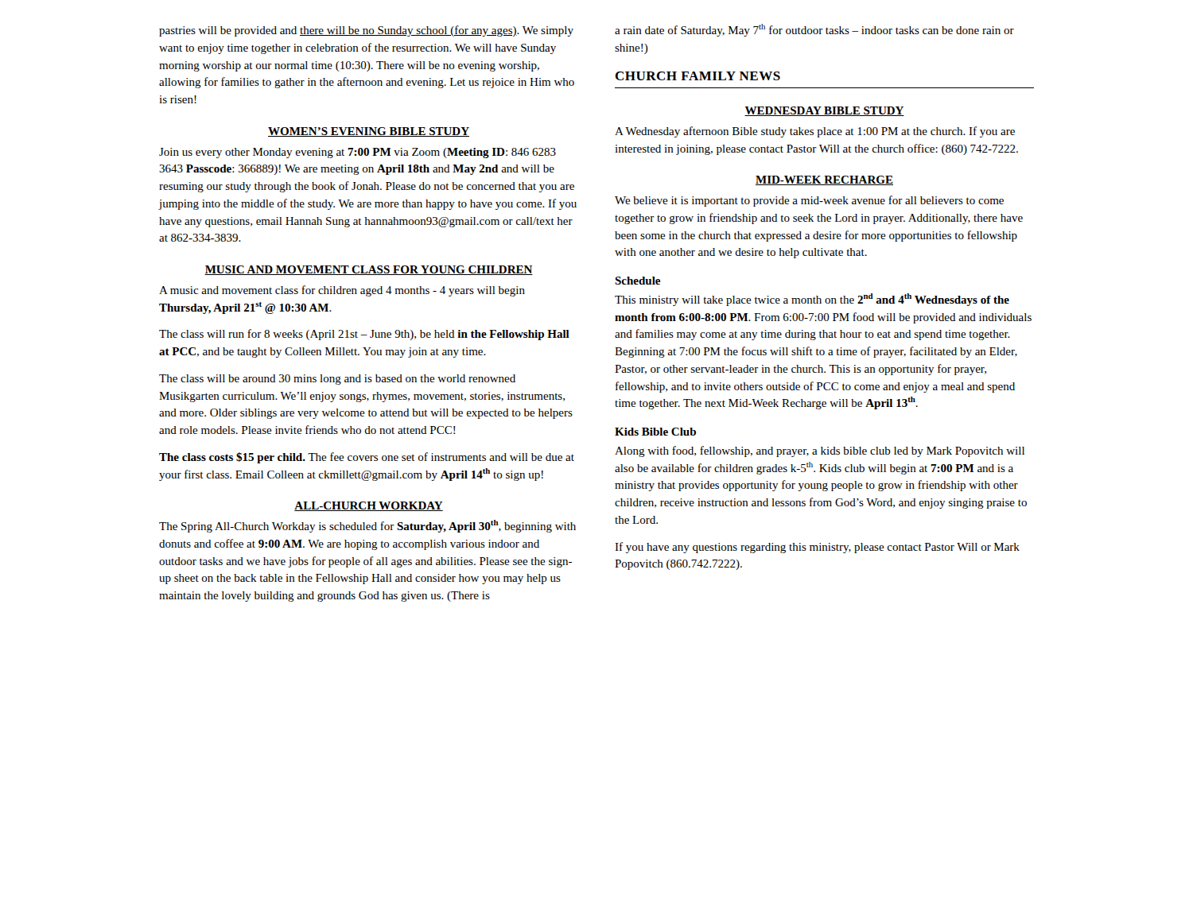pastries will be provided and there will be no Sunday school (for any ages). We simply want to enjoy time together in celebration of the resurrection. We will have Sunday morning worship at our normal time (10:30). There will be no evening worship, allowing for families to gather in the afternoon and evening. Let us rejoice in Him who is risen!
WOMEN’S EVENING BIBLE STUDY
Join us every other Monday evening at 7:00 PM via Zoom (Meeting ID: 846 6283 3643 Passcode: 366889)! We are meeting on April 18th and May 2nd and will be resuming our study through the book of Jonah. Please do not be concerned that you are jumping into the middle of the study. We are more than happy to have you come. If you have any questions, email Hannah Sung at hannahmoon93@gmail.com or call/text her at 862-334-3839.
MUSIC AND MOVEMENT CLASS FOR YOUNG CHILDREN
A music and movement class for children aged 4 months - 4 years will begin Thursday, April 21st @ 10:30 AM.
The class will run for 8 weeks (April 21st – June 9th), be held in the Fellowship Hall at PCC, and be taught by Colleen Millett. You may join at any time.
The class will be around 30 mins long and is based on the world renowned Musikgarten curriculum. We’ll enjoy songs, rhymes, movement, stories, instruments, and more. Older siblings are very welcome to attend but will be expected to be helpers and role models. Please invite friends who do not attend PCC!
The class costs $15 per child. The fee covers one set of instruments and will be due at your first class. Email Colleen at ckmillett@gmail.com by April 14th to sign up!
ALL-CHURCH WORKDAY
The Spring All-Church Workday is scheduled for Saturday, April 30th, beginning with donuts and coffee at 9:00 AM. We are hoping to accomplish various indoor and outdoor tasks and we have jobs for people of all ages and abilities. Please see the sign-up sheet on the back table in the Fellowship Hall and consider how you may help us maintain the lovely building and grounds God has given us. (There is
a rain date of Saturday, May 7th for outdoor tasks – indoor tasks can be done rain or shine!)
CHURCH FAMILY NEWS
WEDNESDAY BIBLE STUDY
A Wednesday afternoon Bible study takes place at 1:00 PM at the church. If you are interested in joining, please contact Pastor Will at the church office: (860) 742-7222.
MID-WEEK RECHARGE
We believe it is important to provide a mid-week avenue for all believers to come together to grow in friendship and to seek the Lord in prayer. Additionally, there have been some in the church that expressed a desire for more opportunities to fellowship with one another and we desire to help cultivate that.
Schedule
This ministry will take place twice a month on the 2nd and 4th Wednesdays of the month from 6:00-8:00 PM. From 6:00-7:00 PM food will be provided and individuals and families may come at any time during that hour to eat and spend time together. Beginning at 7:00 PM the focus will shift to a time of prayer, facilitated by an Elder, Pastor, or other servant-leader in the church. This is an opportunity for prayer, fellowship, and to invite others outside of PCC to come and enjoy a meal and spend time together. The next Mid-Week Recharge will be April 13th.
Kids Bible Club
Along with food, fellowship, and prayer, a kids bible club led by Mark Popovitch will also be available for children grades k-5th. Kids club will begin at 7:00 PM and is a ministry that provides opportunity for young people to grow in friendship with other children, receive instruction and lessons from God’s Word, and enjoy singing praise to the Lord.
If you have any questions regarding this ministry, please contact Pastor Will or Mark Popovitch (860.742.7222).